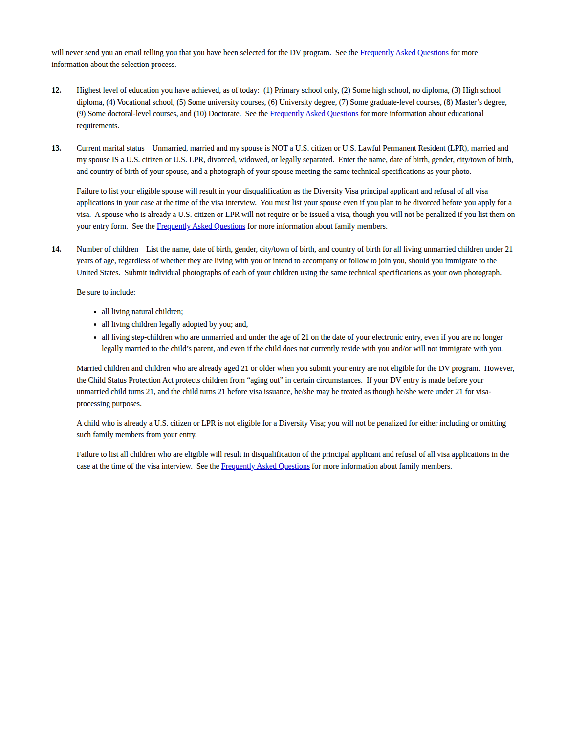will never send you an email telling you that you have been selected for the DV program. See the Frequently Asked Questions for more information about the selection process.
12.
Highest level of education you have achieved, as of today: (1) Primary school only, (2) Some high school, no diploma, (3) High school diploma, (4) Vocational school, (5) Some university courses, (6) University degree, (7) Some graduate-level courses, (8) Master’s degree, (9) Some doctoral-level courses, and (10) Doctorate. See the Frequently Asked Questions for more information about educational requirements.
13.
Current marital status – Unmarried, married and my spouse is NOT a U.S. citizen or U.S. Lawful Permanent Resident (LPR), married and my spouse IS a U.S. citizen or U.S. LPR, divorced, widowed, or legally separated. Enter the name, date of birth, gender, city/town of birth, and country of birth of your spouse, and a photograph of your spouse meeting the same technical specifications as your photo.
Failure to list your eligible spouse will result in your disqualification as the Diversity Visa principal applicant and refusal of all visa applications in your case at the time of the visa interview. You must list your spouse even if you plan to be divorced before you apply for a visa. A spouse who is already a U.S. citizen or LPR will not require or be issued a visa, though you will not be penalized if you list them on your entry form. See the Frequently Asked Questions for more information about family members.
14.
Number of children – List the name, date of birth, gender, city/town of birth, and country of birth for all living unmarried children under 21 years of age, regardless of whether they are living with you or intend to accompany or follow to join you, should you immigrate to the United States. Submit individual photographs of each of your children using the same technical specifications as your own photograph.
Be sure to include:
all living natural children;
all living children legally adopted by you; and,
all living step-children who are unmarried and under the age of 21 on the date of your electronic entry, even if you are no longer legally married to the child’s parent, and even if the child does not currently reside with you and/or will not immigrate with you.
Married children and children who are already aged 21 or older when you submit your entry are not eligible for the DV program. However, the Child Status Protection Act protects children from “aging out” in certain circumstances. If your DV entry is made before your unmarried child turns 21, and the child turns 21 before visa issuance, he/she may be treated as though he/she were under 21 for visa-processing purposes.
A child who is already a U.S. citizen or LPR is not eligible for a Diversity Visa; you will not be penalized for either including or omitting such family members from your entry.
Failure to list all children who are eligible will result in disqualification of the principal applicant and refusal of all visa applications in the case at the time of the visa interview. See the Frequently Asked Questions for more information about family members.